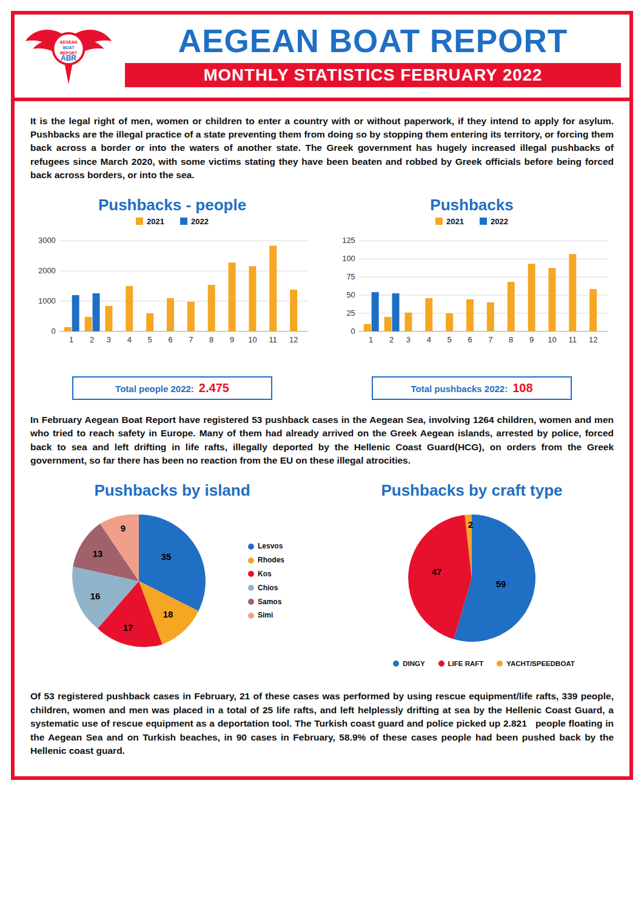AEGEAN BOAT REPORT ABR
AEGEAN BOAT REPORT
MONTHLY STATISTICS FEBRUARY 2022
It is the legal right of men, women or children to enter a country with or without paperwork, if they intend to apply for asylum. Pushbacks are the illegal practice of a state preventing them from doing so by stopping them entering its territory, or forcing them back across a border or into the waters of another state. The Greek government has hugely increased illegal pushbacks of refugees since March 2020, with some victims stating they have been beaten and robbed by Greek officials before being forced back across borders, or into the sea.
Pushbacks - people
2021 2022
3000 2000 1000 0 1 2 3 4 5 6 7 8 9 10 11 12
Total people 2022:2.475
Pushbacks
2021 2022
125 100 75 50 25 0 1 2 3 4 5 6 7 8 9 10 11 12
Total pushbacks 2022:108
In February Aegean Boat Report have registered 53 pushback cases in the Aegean Sea, involving 1264 children, women and men who tried to reach safety in Europe. Many of them had already arrived on the Greek Aegean islands, arrested by police, forced back to sea and left drifting in life rafts, illegally deported by the Hellenic Coast Guard(HCG), on orders from the Greek government, so far there has been no reaction from the EU on these illegal atrocities.
Pushbacks by island
35 18 17 16 13 9
Lesvos
Rhodes
Kos
Chios
Samos
Simi
Pushbacks by craft type
59 47 2
DINGY
LIFE RAFT
YACHT/SPEEDBOAT
Of 53 registered pushback cases in February, 21 of these cases was performed by using rescue equipment/life rafts, 339 people, children, women and men was placed in a total of 25 life rafts, and left helplessly drifting at sea by the Hellenic Coast Guard, a systematic use of rescue equipment as a deportation tool. The Turkish coast guard and police picked up 2.821 people floating in the Aegean Sea and on Turkish beaches, in 90 cases in February, 58.9% of these cases people had been pushed back by the Hellenic coast guard.